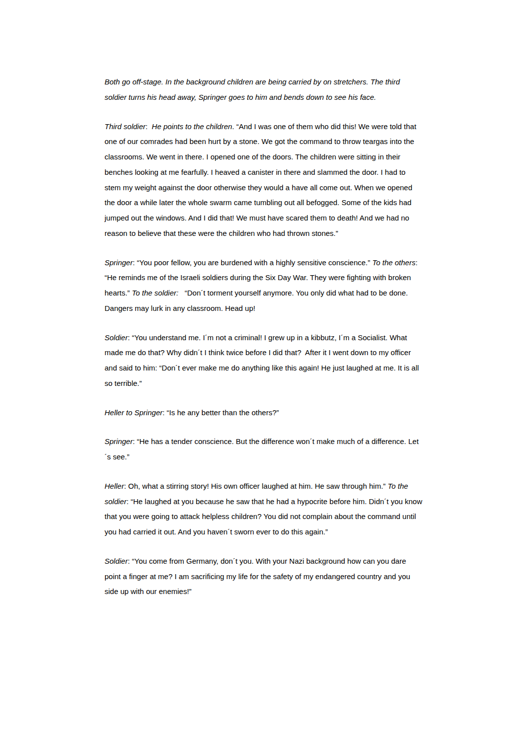Both go off-stage. In the background children are being carried by on stretchers. The third soldier turns his head away, Springer goes to him and bends down to see his face.
Third soldier: He points to the children. “And I was one of them who did this! We were told that one of our comrades had been hurt by a stone. We got the command to throw teargas into the classrooms. We went in there. I opened one of the doors. The children were sitting in their benches looking at me fearfully. I heaved a canister in there and slammed the door. I had to stem my weight against the door otherwise they would a have all come out. When we opened the door a while later the whole swarm came tumbling out all befogged. Some of the kids had jumped out the windows. And I did that! We must have scared them to death! And we had no reason to believe that these were the children who had thrown stones.”
Springer: “You poor fellow, you are burdened with a highly sensitive conscience.” To the others: “He reminds me of the Israeli soldiers during the Six Day War. They were fighting with broken hearts.” To the soldier: “Don´t torment yourself anymore. You only did what had to be done. Dangers may lurk in any classroom. Head up!
Soldier: “You understand me. I´m not a criminal! I grew up in a kibbutz, I´m a Socialist. What made me do that? Why didn´t I think twice before I did that? After it I went down to my officer and said to him: “Don´t ever make me do anything like this again! He just laughed at me. It is all so terrible.”
Heller to Springer: “Is he any better than the others?”
Springer: “He has a tender conscience. But the difference won´t make much of a difference. Let´s see.”
Heller: Oh, what a stirring story! His own officer laughed at him. He saw through him.” To the soldier: “He laughed at you because he saw that he had a hypocrite before him. Didn´t you know that you were going to attack helpless children? You did not complain about the command until you had carried it out. And you haven´t sworn ever to do this again.”
Soldier: “You come from Germany, don´t you. With your Nazi background how can you dare point a finger at me? I am sacrificing my life for the safety of my endangered country and you side up with our enemies!”